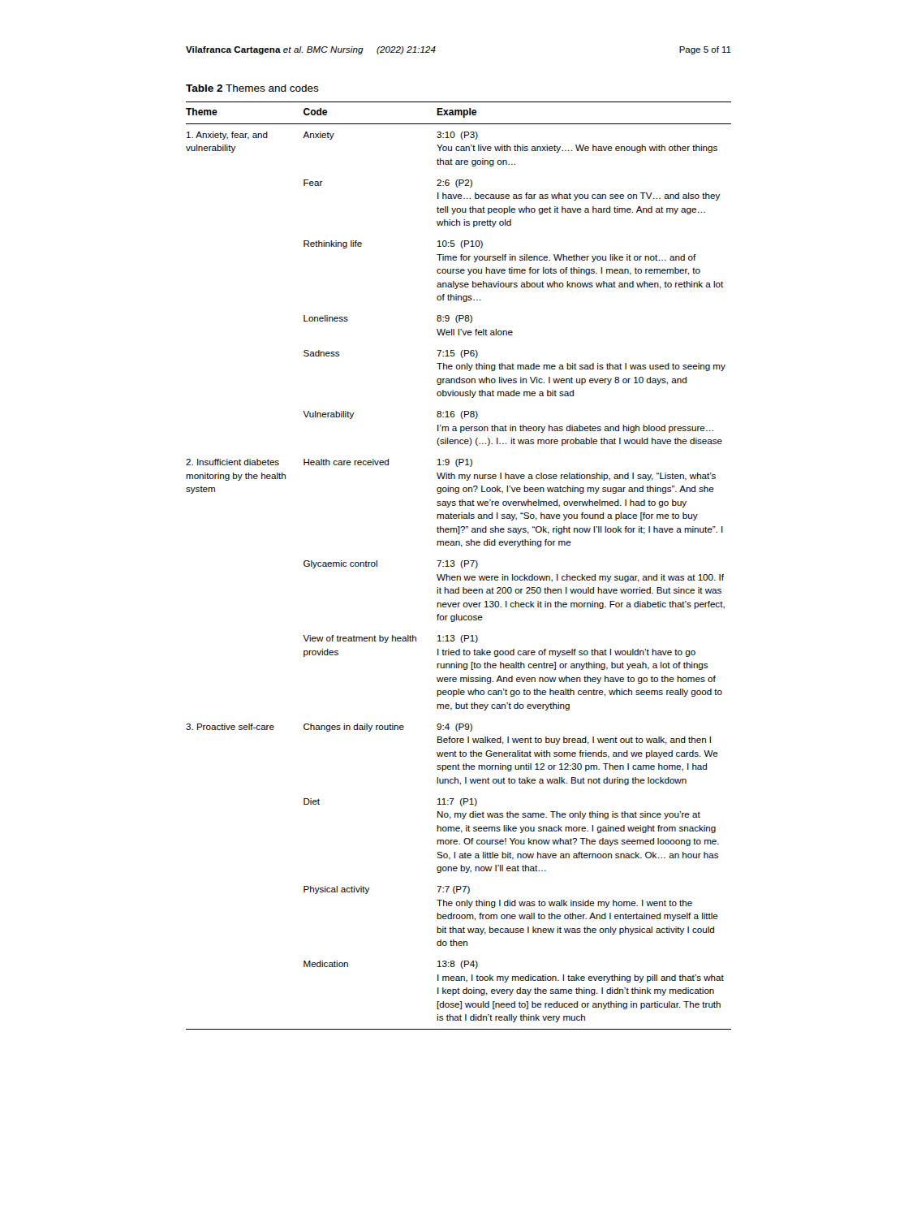Vilafranca Cartagena et al. BMC Nursing (2022) 21:124
Page 5 of 11
Table 2 Themes and codes
| Theme | Code | Example |
| --- | --- | --- |
| 1. Anxiety, fear, and vulnerability | Anxiety | 3:10 (P3) You can’t live with this anxiety…. We have enough with other things that are going on… |
| | Fear | 2:6 (P2) I have… because as far as what you can see on TV… and also they tell you that people who get it have a hard time. And at my age… which is pretty old |
| | Rethinking life | 10:5 (P10) Time for yourself in silence. Whether you like it or not… and of course you have time for lots of things. I mean, to remember, to analyse behaviours about who knows what and when, to rethink a lot of things… |
| | Loneliness | 8:9 (P8) Well I’ve felt alone |
| | Sadness | 7:15 (P6) The only thing that made me a bit sad is that I was used to seeing my grandson who lives in Vic. I went up every 8 or 10 days, and obviously that made me a bit sad |
| | Vulnerability | 8:16 (P8) I’m a person that in theory has diabetes and high blood pressure… (silence) (…). I… it was more probable that I would have the disease |
| 2. Insufficient diabetes monitoring by the health system | Health care received | 1:9 (P1) With my nurse I have a close relationship, and I say, “Listen, what’s going on? Look, I’ve been watching my sugar and things”. And she says that we’re overwhelmed, overwhelmed. I had to go buy materials and I say, “So, have you found a place [for me to buy them]?” and she says, “Ok, right now I’ll look for it; I have a minute”. I mean, she did everything for me |
| | Glycaemic control | 7:13 (P7) When we were in lockdown, I checked my sugar, and it was at 100. If it had been at 200 or 250 then I would have worried. But since it was never over 130. I check it in the morning. For a diabetic that’s perfect, for glucose |
| | View of treatment by health provides | 1:13 (P1) I tried to take good care of myself so that I wouldn’t have to go running [to the health centre] or anything, but yeah, a lot of things were missing. And even now when they have to go to the homes of people who can’t go to the health centre, which seems really good to me, but they can’t do everything |
| 3. Proactive self-care | Changes in daily routine | 9:4 (P9) Before I walked, I went to buy bread, I went out to walk, and then I went to the Generalitat with some friends, and we played cards. We spent the morning until 12 or 12:30 pm. Then I came home, I had lunch, I went out to take a walk. But not during the lockdown |
| | Diet | 11:7 (P1) No, my diet was the same. The only thing is that since you’re at home, it seems like you snack more. I gained weight from snacking more. Of course! You know what? The days seemed loooong to me. So, I ate a little bit, now have an afternoon snack. Ok… an hour has gone by, now I’ll eat that… |
| | Physical activity | 7:7 (P7) The only thing I did was to walk inside my home. I went to the bedroom, from one wall to the other. And I entertained myself a little bit that way, because I knew it was the only physical activity I could do then |
| | Medication | 13:8 (P4) I mean, I took my medication. I take everything by pill and that’s what I kept doing, every day the same thing. I didn’t think my medication [dose] would [need to] be reduced or anything in particular. The truth is that I didn’t really think very much |